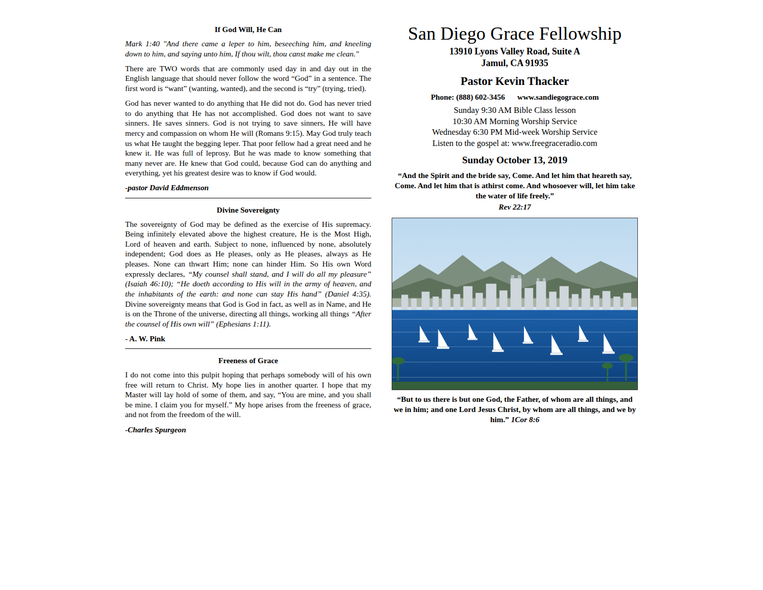If God Will, He Can
Mark 1:40 "And there came a leper to him, beseeching him, and kneeling down to him, and saying unto him, If thou wilt, thou canst make me clean."
There are TWO words that are commonly used day in and day out in the English language that should never follow the word “God” in a sentence. The first word is “want” (wanting, wanted), and the second is “try” (trying, tried).
God has never wanted to do anything that He did not do. God has never tried to do anything that He has not accomplished. God does not want to save sinners. He saves sinners. God is not trying to save sinners, He will have mercy and compassion on whom He will (Romans 9:15). May God truly teach us what He taught the begging leper. That poor fellow had a great need and he knew it. He was full of leprosy. But he was made to know something that many never are. He knew that God could, because God can do anything and everything, yet his greatest desire was to know if God would.
-pastor David Eddmenson
Divine Sovereignty
The sovereignty of God may be defined as the exercise of His supremacy. Being infinitely elevated above the highest creature, He is the Most High, Lord of heaven and earth. Subject to none, influenced by none, absolutely independent; God does as He pleases, only as He pleases, always as He pleases. None can thwart Him; none can hinder Him. So His own Word expressly declares, “My counsel shall stand, and I will do all my pleasure” (Isaiah 46:10); “He doeth according to His will in the army of heaven, and the inhabitants of the earth: and none can stay His hand” (Daniel 4:35). Divine sovereignty means that God is God in fact, as well as in Name, and He is on the Throne of the universe, directing all things, working all things “After the counsel of His own will” (Ephesians 1:11).
- A. W. Pink
Freeness of Grace
I do not come into this pulpit hoping that perhaps somebody will of his own free will return to Christ. My hope lies in another quarter. I hope that my Master will lay hold of some of them, and say, “You are mine, and you shall be mine. I claim you for myself.” My hope arises from the freeness of grace, and not from the freedom of the will.
-Charles Spurgeon
San Diego Grace Fellowship
13910 Lyons Valley Road, Suite A
Jamul, CA 91935
Pastor Kevin Thacker
Phone: (888) 602-3456 www.sandiegograce.com
Sunday 9:30 AM Bible Class lesson
10:30 AM Morning Worship Service
Wednesday 6:30 PM Mid-week Worship Service
Listen to the gospel at: www.freegraceradio.com
Sunday October 13, 2019
“And the Spirit and the bride say, Come. And let him that heareth say, Come. And let him that is athirst come. And whosoever will, let him take the water of life freely.” Rev 22:17
“But to us there is but one God, the Father, of whom are all things, and we in him; and one Lord Jesus Christ, by whom are all things, and we by him.” 1Cor 8:6